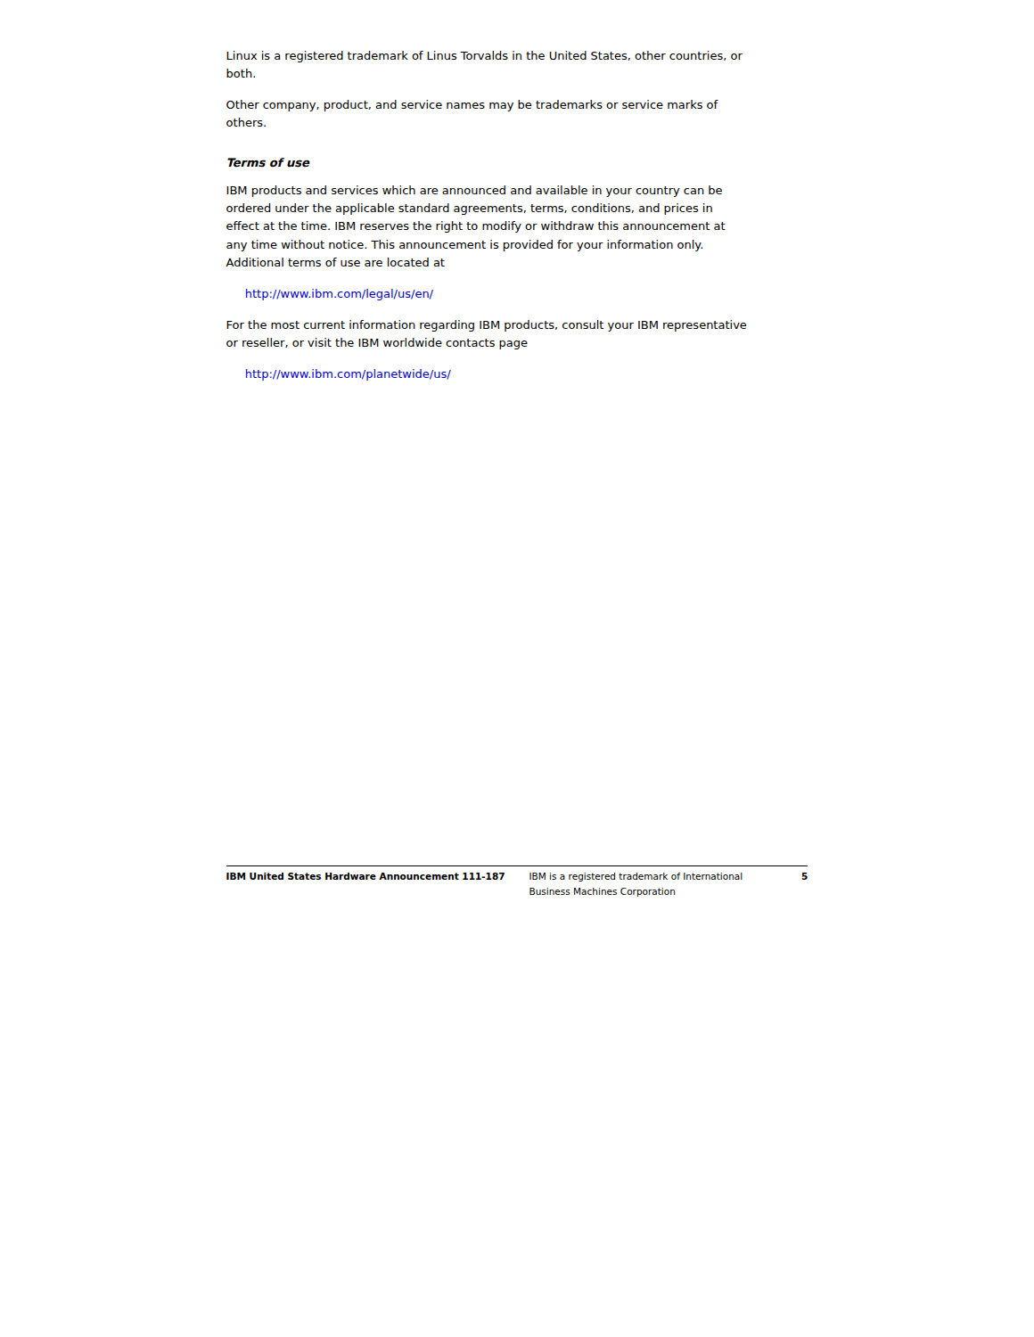Linux is a registered trademark of Linus Torvalds in the United States, other countries, or both.
Other company, product, and service names may be trademarks or service marks of others.
Terms of use
IBM products and services which are announced and available in your country can be ordered under the applicable standard agreements, terms, conditions, and prices in effect at the time. IBM reserves the right to modify or withdraw this announcement at any time without notice. This announcement is provided for your information only. Additional terms of use are located at
http://www.ibm.com/legal/us/en/
For the most current information regarding IBM products, consult your IBM representative or reseller, or visit the IBM worldwide contacts page
http://www.ibm.com/planetwide/us/
IBM United States Hardware Announcement 111-187 IBM is a registered trademark of International Business Machines Corporation 5